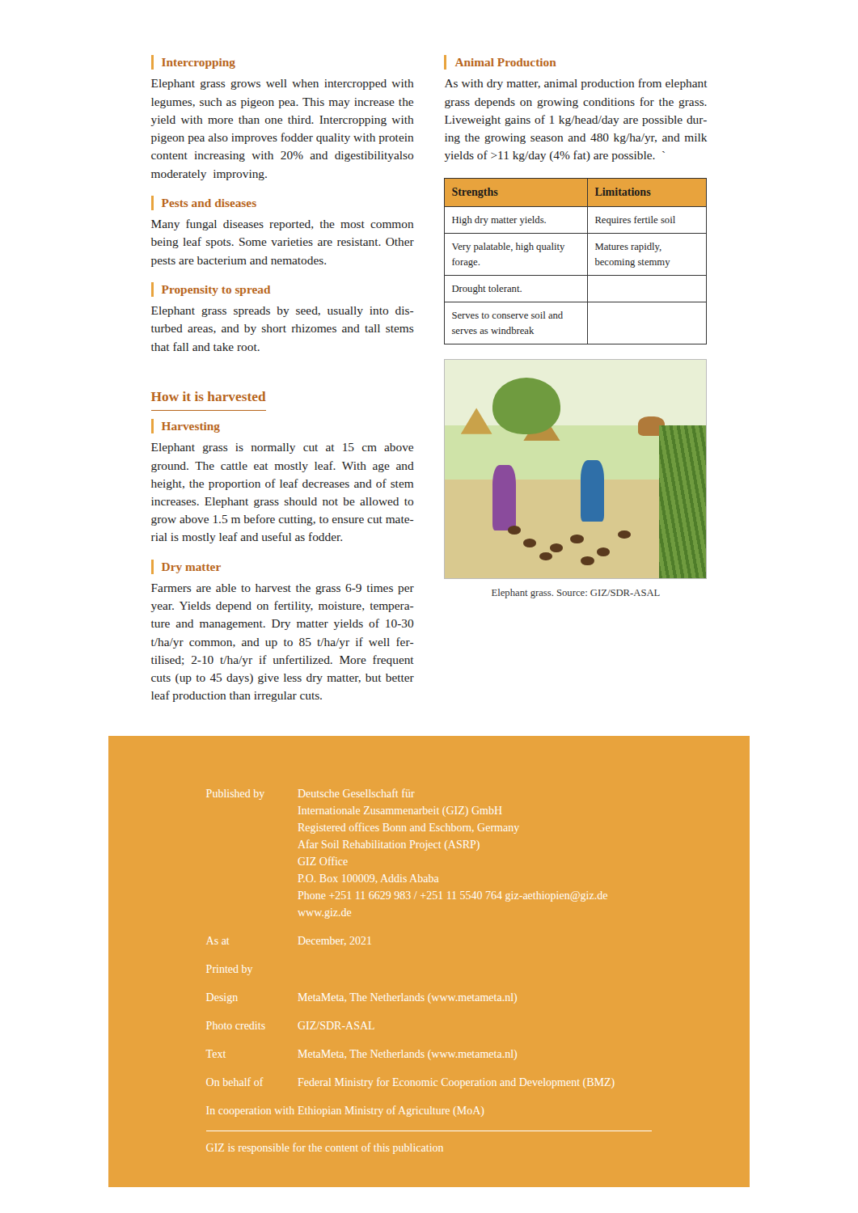Intercropping
Elephant grass grows well when intercropped with legumes, such as pigeon pea. This may increase the yield with more than one third. Intercropping with pigeon pea also improves fodder quality with protein content increasing with 20% and digestibilityalso moderately improving.
Pests and diseases
Many fungal diseases reported, the most common being leaf spots. Some varieties are resistant. Other pests are bacterium and nematodes.
Propensity to spread
Elephant grass spreads by seed, usually into disturbed areas, and by short rhizomes and tall stems that fall and take root.
How it is harvested
Harvesting
Elephant grass is normally cut at 15 cm above ground. The cattle eat mostly leaf. With age and height, the proportion of leaf decreases and of stem increases. Elephant grass should not be allowed to grow above 1.5 m before cutting, to ensure cut material is mostly leaf and useful as fodder.
Dry matter
Farmers are able to harvest the grass 6-9 times per year. Yields depend on fertility, moisture, temperature and management. Dry matter yields of 10-30 t/ha/yr common, and up to 85 t/ha/yr if well fertilised; 2-10 t/ha/yr if unfertilized. More frequent cuts (up to 45 days) give less dry matter, but better leaf production than irregular cuts.
Animal Production
As with dry matter, animal production from elephant grass depends on growing conditions for the grass. Liveweight gains of 1 kg/head/day are possible during the growing season and 480 kg/ha/yr, and milk yields of >11 kg/day (4% fat) are possible. `
| Strengths | Limitations |
| --- | --- |
| High dry matter yields. | Requires fertile soil |
| Very palatable, high quality forage. | Matures rapidly, becoming stemmy |
| Drought tolerant. | |
| Serves to conserve soil and serves as windbreak | |
Elephant grass. Source: GIZ/SDR-ASAL
Published by
Deutsche Gesellschaft für
Internationale Zusammenarbeit (GIZ) GmbH
Registered offices Bonn and Eschborn, Germany
Afar Soil Rehabilitation Project (ASRP)
GIZ Office
P.O. Box 100009, Addis Ababa
Phone +251 11 6629 983 / +251 11 5540 764 giz-aethiopien@giz.de
www.giz.de
As at
December, 2021
Printed by
Design
MetaMeta, The Netherlands (www.metameta.nl)
Photo credits
GIZ/SDR-ASAL
Text
MetaMeta, The Netherlands (www.metameta.nl)
On behalf of
Federal Ministry for Economic Cooperation and Development (BMZ)
In cooperation with
Ethiopian Ministry of Agriculture (MoA)
GIZ is responsible for the content of this publication